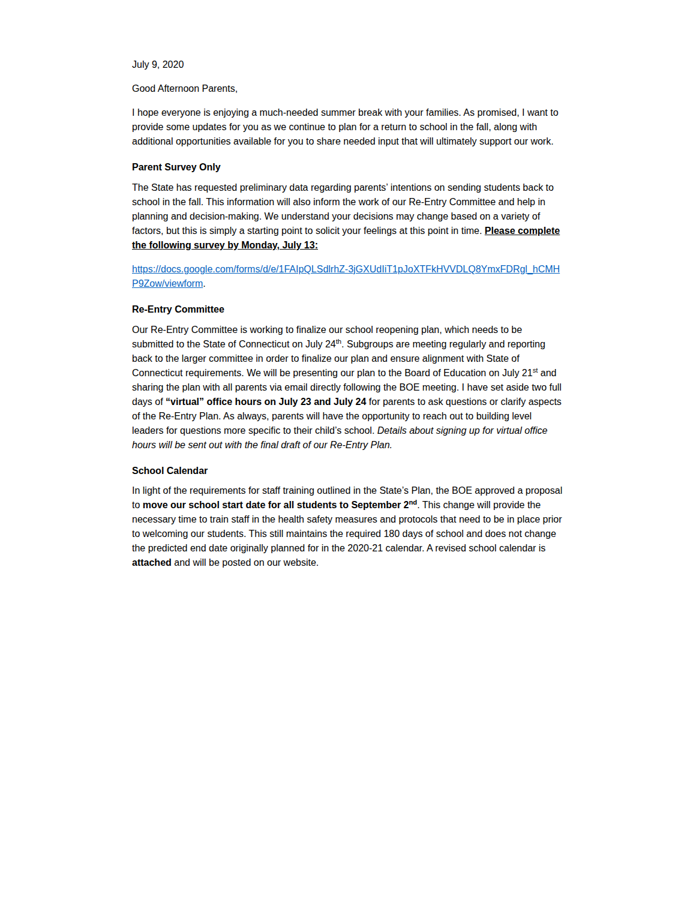July 9, 2020
Good Afternoon Parents,
I hope everyone is enjoying a much-needed summer break with your families. As promised, I want to provide some updates for you as we continue to plan for a return to school in the fall, along with additional opportunities available for you to share needed input that will ultimately support our work.
Parent Survey Only
The State has requested preliminary data regarding parents’ intentions on sending students back to school in the fall. This information will also inform the work of our Re-Entry Committee and help in planning and decision-making. We understand your decisions may change based on a variety of factors, but this is simply a starting point to solicit your feelings at this point in time. Please complete the following survey by Monday, July 13:
https://docs.google.com/forms/d/e/1FAIpQLSdlrhZ-3jGXUdIiT1pJoXTFkHVVDLQ8YmxFDRgl_hCMHP9Zow/viewform.
Re-Entry Committee
Our Re-Entry Committee is working to finalize our school reopening plan, which needs to be submitted to the State of Connecticut on July 24th. Subgroups are meeting regularly and reporting back to the larger committee in order to finalize our plan and ensure alignment with State of Connecticut requirements. We will be presenting our plan to the Board of Education on July 21st and sharing the plan with all parents via email directly following the BOE meeting. I have set aside two full days of “virtual” office hours on July 23 and July 24 for parents to ask questions or clarify aspects of the Re-Entry Plan. As always, parents will have the opportunity to reach out to building level leaders for questions more specific to their child’s school. Details about signing up for virtual office hours will be sent out with the final draft of our Re-Entry Plan.
School Calendar
In light of the requirements for staff training outlined in the State’s Plan, the BOE approved a proposal to move our school start date for all students to September 2nd. This change will provide the necessary time to train staff in the health safety measures and protocols that need to be in place prior to welcoming our students. This still maintains the required 180 days of school and does not change the predicted end date originally planned for in the 2020-21 calendar. A revised school calendar is attached and will be posted on our website.